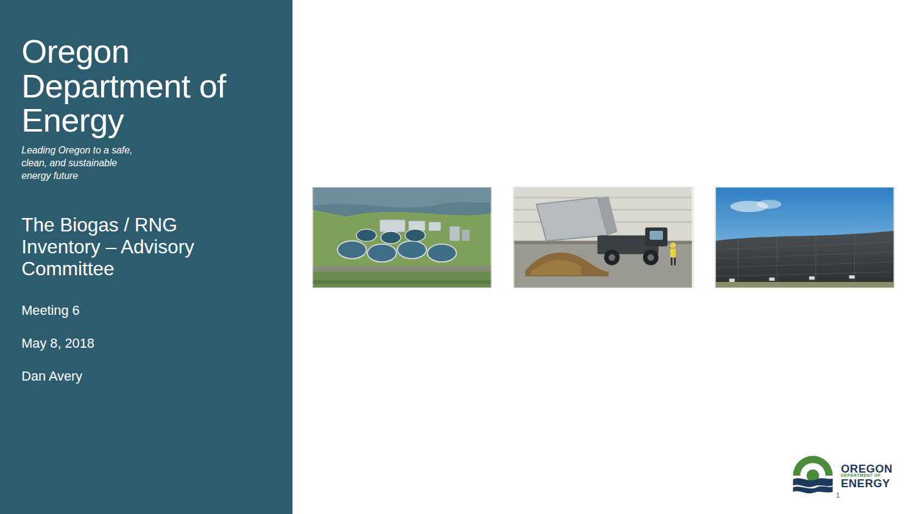Oregon Department of Energy
Leading Oregon to a safe, clean, and sustainable energy future
The Biogas / RNG Inventory – Advisory Committee
Meeting 6
May 8, 2018
Dan Avery
Aerial view of a wastewater treatment facility
Truck unloading organic feedstock
Landfill geomembrane cover under blue sky
1
Oregon Department of Energy emblem OREGON DEPARTMENT OF ENERGY